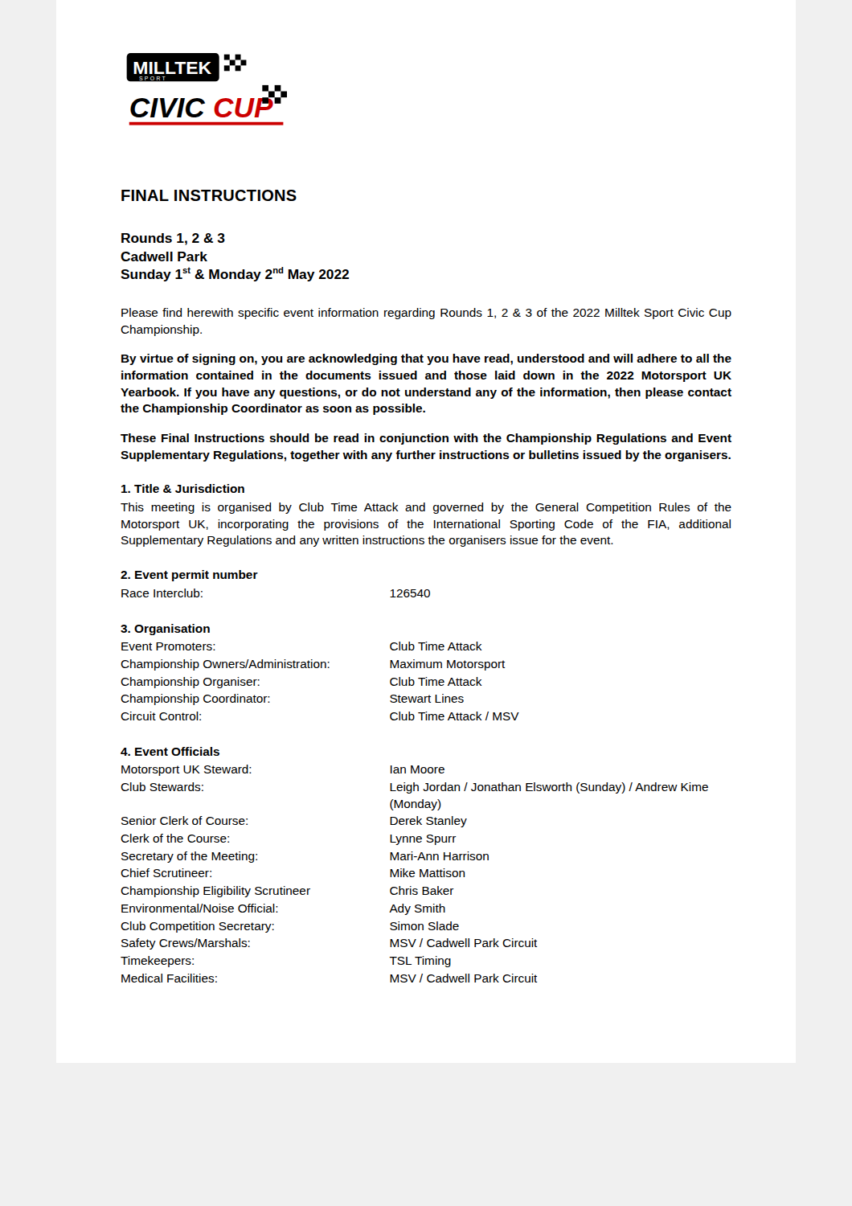FINAL INSTRUCTIONS
Rounds 1, 2 & 3
Cadwell Park
Sunday 1st & Monday 2nd May 2022
Please find herewith specific event information regarding Rounds 1, 2 & 3 of the 2022 Milltek Sport Civic Cup Championship.
By virtue of signing on, you are acknowledging that you have read, understood and will adhere to all the information contained in the documents issued and those laid down in the 2022 Motorsport UK Yearbook. If you have any questions, or do not understand any of the information, then please contact the Championship Coordinator as soon as possible.
These Final Instructions should be read in conjunction with the Championship Regulations and Event Supplementary Regulations, together with any further instructions or bulletins issued by the organisers.
1. Title & Jurisdiction
This meeting is organised by Club Time Attack and governed by the General Competition Rules of the Motorsport UK, incorporating the provisions of the International Sporting Code of the FIA, additional Supplementary Regulations and any written instructions the organisers issue for the event.
2. Event permit number
| Race Interclub: | 126540 |
3. Organisation
| Event Promoters: | Club Time Attack |
| Championship Owners/Administration: | Maximum Motorsport |
| Championship Organiser: | Club Time Attack |
| Championship Coordinator: | Stewart Lines |
| Circuit Control: | Club Time Attack / MSV |
4. Event Officials
| Motorsport UK Steward: | Ian Moore |
| Club Stewards: | Leigh Jordan / Jonathan Elsworth (Sunday) / Andrew Kime (Monday) |
| Senior Clerk of Course: | Derek Stanley |
| Clerk of the Course: | Lynne Spurr |
| Secretary of the Meeting: | Mari-Ann Harrison |
| Chief Scrutineer: | Mike Mattison |
| Championship Eligibility Scrutineer | Chris Baker |
| Environmental/Noise Official: | Ady Smith |
| Club Competition Secretary: | Simon Slade |
| Safety Crews/Marshals: | MSV / Cadwell Park Circuit |
| Timekeepers: | TSL Timing |
| Medical Facilities: | MSV / Cadwell Park Circuit |